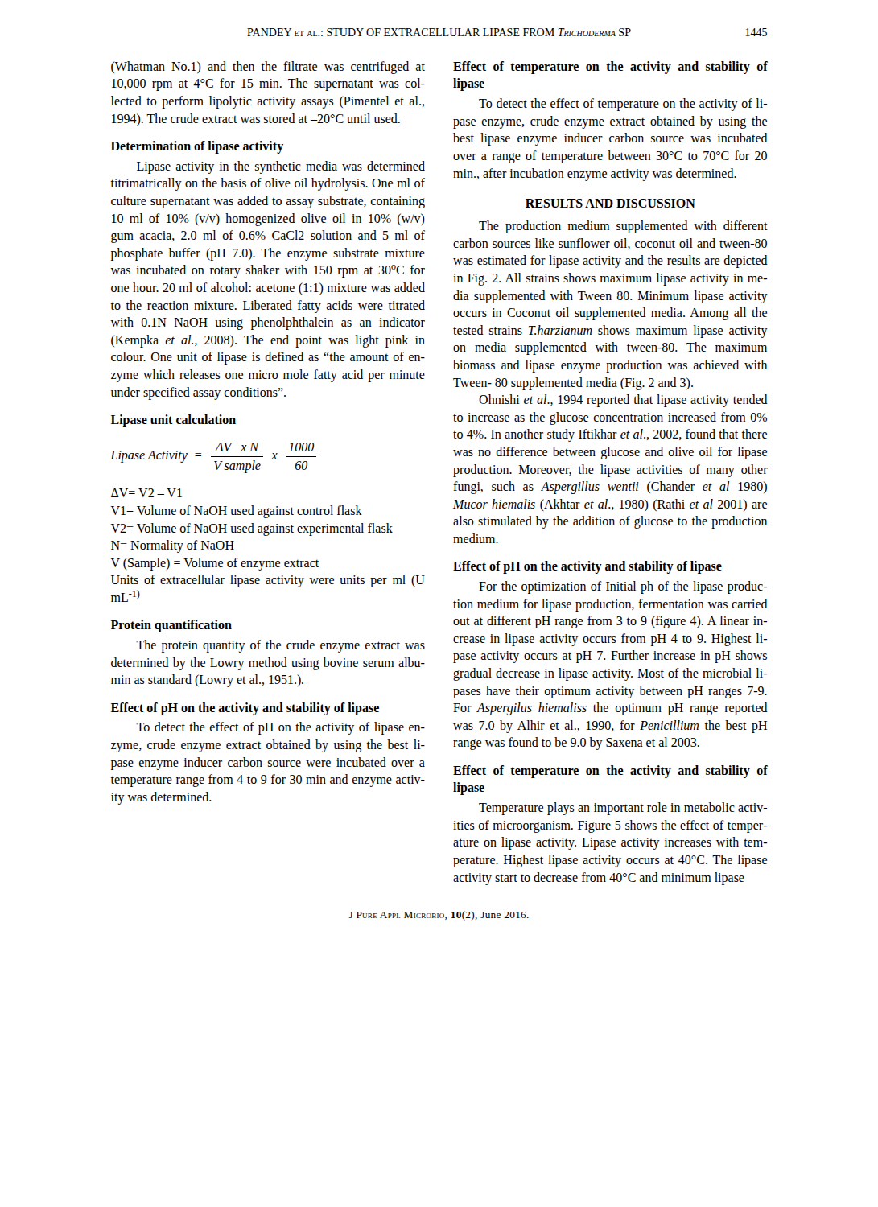PANDEY et al.: STUDY OF EXTRACELLULAR LIPASE FROM Trichoderma SP 1445
(Whatman No.1) and then the filtrate was centrifuged at 10,000 rpm at 4°C for 15 min. The supernatant was collected to perform lipolytic activity assays (Pimentel et al., 1994). The crude extract was stored at –20°C until used.
Determination of lipase activity
Lipase activity in the synthetic media was determined titrimatrically on the basis of olive oil hydrolysis. One ml of culture supernatant was added to assay substrate, containing 10 ml of 10% (v/v) homogenized olive oil in 10% (w/v) gum acacia, 2.0 ml of 0.6% CaCl2 solution and 5 ml of phosphate buffer (pH 7.0). The enzyme substrate mixture was incubated on rotary shaker with 150 rpm at 30oC for one hour. 20 ml of alcohol: acetone (1:1) mixture was added to the reaction mixture. Liberated fatty acids were titrated with 0.1N NaOH using phenolphthalein as an indicator (Kempka et al., 2008). The end point was light pink in colour. One unit of lipase is defined as “the amount of enzyme which releases one micro mole fatty acid per minute under specified assay conditions”.
Lipase unit calculation
Lipase Activity = ΔV x N V sample x 100060
ΔV= V2 – V1
V1= Volume of NaOH used against control flask
V2= Volume of NaOH used against experimental flask
N= Normality of NaOH
V (Sample) = Volume of enzyme extract
Units of extracellular lipase activity were units per ml (U mL-1)
Protein quantification
The protein quantity of the crude enzyme extract was determined by the Lowry method using bovine serum albumin as standard (Lowry et al., 1951.).
Effect of pH on the activity and stability of lipase
To detect the effect of pH on the activity of lipase enzyme, crude enzyme extract obtained by using the best lipase enzyme inducer carbon source were incubated over a temperature range from 4 to 9 for 30 min and enzyme activity was determined.
Effect of temperature on the activity and stability of lipase
To detect the effect of temperature on the activity of lipase enzyme, crude enzyme extract obtained by using the best lipase enzyme inducer carbon source was incubated over a range of temperature between 30°C to 70°C for 20 min., after incubation enzyme activity was determined.
Results and Discussion
The production medium supplemented with different carbon sources like sunflower oil, coconut oil and tween-80 was estimated for lipase activity and the results are depicted in Fig. 2. All strains shows maximum lipase activity in media supplemented with Tween 80. Minimum lipase activity occurs in Coconut oil supplemented media. Among all the tested strains T.harzianum shows maximum lipase activity on media supplemented with tween-80. The maximum biomass and lipase enzyme production was achieved with Tween- 80 supplemented media (Fig. 2 and 3).
Ohnishi et al., 1994 reported that lipase activity tended to increase as the glucose concentration increased from 0% to 4%. In another study Iftikhar et al., 2002, found that there was no difference between glucose and olive oil for lipase production. Moreover, the lipase activities of many other fungi, such as Aspergillus wentii (Chander et al 1980) Mucor hiemalis (Akhtar et al., 1980) (Rathi et al 2001) are also stimulated by the addition of glucose to the production medium.
Effect of pH on the activity and stability of lipase
For the optimization of Initial ph of the lipase production medium for lipase production, fermentation was carried out at different pH range from 3 to 9 (figure 4). A linear increase in lipase activity occurs from pH 4 to 9. Highest lipase activity occurs at pH 7. Further increase in pH shows gradual decrease in lipase activity. Most of the microbial lipases have their optimum activity between pH ranges 7-9. For Aspergilus hiemaliss the optimum pH range reported was 7.0 by Alhir et al., 1990, for Penicillium the best pH range was found to be 9.0 by Saxena et al 2003.
Effect of temperature on the activity and stability of lipase
Temperature plays an important role in metabolic activities of microorganism. Figure 5 shows the effect of temperature on lipase activity. Lipase activity increases with temperature. Highest lipase activity occurs at 40°C. The lipase activity start to decrease from 40°C and minimum lipase
J Pure Appl Microbio, 10(2), June 2016.